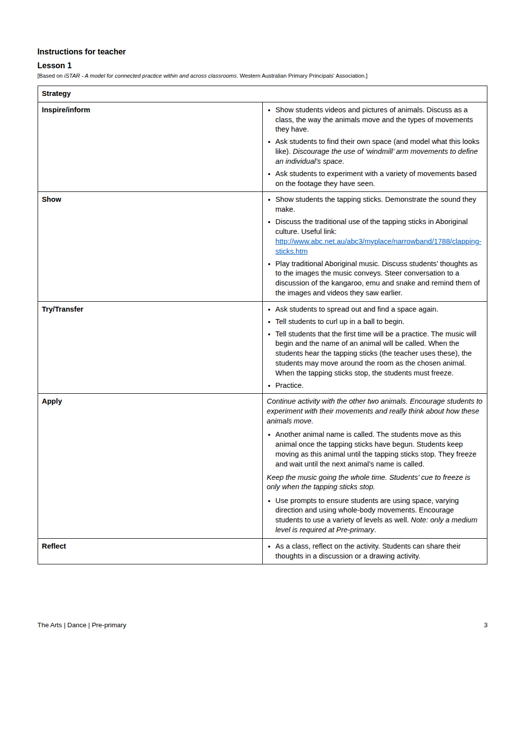Instructions for teacher
Lesson 1
[Based on iSTAR - A model for connected practice within and across classrooms. Western Australian Primary Principals' Association.]
| Strategy |
| --- |
| Inspire/inform | Show students videos and pictures of animals. Discuss as a class, the way the animals move and the types of movements they have. Ask students to find their own space (and model what this looks like). Discourage the use of ‘windmill’ arm movements to define an individual’s space . Ask students to experiment with a variety of movements based on the footage they have seen. |
| Show | Show students the tapping sticks. Demonstrate the sound they make. Discuss the traditional use of the tapping sticks in Aboriginal culture. Useful link: http://www.abc.net.au/abc3/myplace/narrowband/1788/clapping-sticks.htm Play traditional Aboriginal music. Discuss students’ thoughts as to the images the music conveys. Steer conversation to a discussion of the kangaroo, emu and snake and remind them of the images and videos they saw earlier. |
| Try/Transfer | Ask students to spread out and find a space again. Tell students to curl up in a ball to begin. Tell students that the first time will be a practice. The music will begin and the name of an animal will be called. When the students hear the tapping sticks (the teacher uses these), the students may move around the room as the chosen animal. When the tapping sticks stop, the students must freeze. Practice. |
| Apply | Continue activity with the other two animals. Encourage students to experiment with their movements and really think about how these animals move. Another animal name is called. The students move as this animal once the tapping sticks have begun. Students keep moving as this animal until the tapping sticks stop. They freeze and wait until the next animal’s name is called. Keep the music going the whole time. Students’ cue to freeze is only when the tapping sticks stop. Use prompts to ensure students are using space, varying direction and using whole-body movements. Encourage students to use a variety of levels as well. Note: only a medium level is required at Pre-primary . |
| Reflect | As a class, reflect on the activity. Students can share their thoughts in a discussion or a drawing activity. |
The Arts | Dance | Pre-primary 3